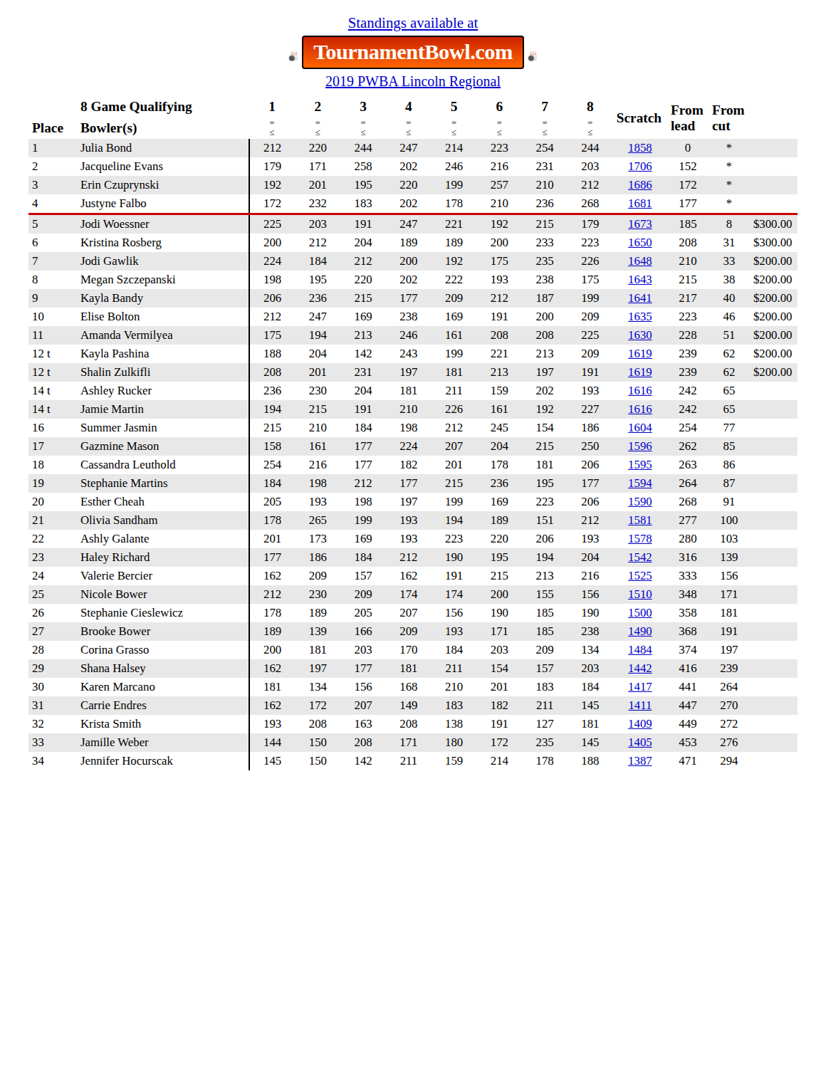Standings available at
🎳 TournamentBowl.com 🎳
2019 PWBA Lincoln Regional
| | 8 Game Qualifying | 1 | 2 | 3 | 4 | 5 | 6 | 7 | 8 | Scratch | From lead | From cut | |
| --- | --- | --- | --- | --- | --- | --- | --- | --- | --- | --- | --- | --- | --- |
| Place | Bowler(s) | = ≤ | = ≤ | = ≤ | = ≤ | = ≤ | = ≤ | = ≤ | = ≤ |
| 1 | Julia Bond | 212 | 220 | 244 | 247 | 214 | 223 | 254 | 244 | 1858 | 0 | * | |
| 2 | Jacqueline Evans | 179 | 171 | 258 | 202 | 246 | 216 | 231 | 203 | 1706 | 152 | * | |
| 3 | Erin Czuprynski | 192 | 201 | 195 | 220 | 199 | 257 | 210 | 212 | 1686 | 172 | * | |
| 4 | Justyne Falbo | 172 | 232 | 183 | 202 | 178 | 210 | 236 | 268 | 1681 | 177 | * | |
| 5 | Jodi Woessner | 225 | 203 | 191 | 247 | 221 | 192 | 215 | 179 | 1673 | 185 | 8 | $300.00 |
| 6 | Kristina Rosberg | 200 | 212 | 204 | 189 | 189 | 200 | 233 | 223 | 1650 | 208 | 31 | $300.00 |
| 7 | Jodi Gawlik | 224 | 184 | 212 | 200 | 192 | 175 | 235 | 226 | 1648 | 210 | 33 | $200.00 |
| 8 | Megan Szczepanski | 198 | 195 | 220 | 202 | 222 | 193 | 238 | 175 | 1643 | 215 | 38 | $200.00 |
| 9 | Kayla Bandy | 206 | 236 | 215 | 177 | 209 | 212 | 187 | 199 | 1641 | 217 | 40 | $200.00 |
| 10 | Elise Bolton | 212 | 247 | 169 | 238 | 169 | 191 | 200 | 209 | 1635 | 223 | 46 | $200.00 |
| 11 | Amanda Vermilyea | 175 | 194 | 213 | 246 | 161 | 208 | 208 | 225 | 1630 | 228 | 51 | $200.00 |
| 12 t | Kayla Pashina | 188 | 204 | 142 | 243 | 199 | 221 | 213 | 209 | 1619 | 239 | 62 | $200.00 |
| 12 t | Shalin Zulkifli | 208 | 201 | 231 | 197 | 181 | 213 | 197 | 191 | 1619 | 239 | 62 | $200.00 |
| 14 t | Ashley Rucker | 236 | 230 | 204 | 181 | 211 | 159 | 202 | 193 | 1616 | 242 | 65 | |
| 14 t | Jamie Martin | 194 | 215 | 191 | 210 | 226 | 161 | 192 | 227 | 1616 | 242 | 65 | |
| 16 | Summer Jasmin | 215 | 210 | 184 | 198 | 212 | 245 | 154 | 186 | 1604 | 254 | 77 | |
| 17 | Gazmine Mason | 158 | 161 | 177 | 224 | 207 | 204 | 215 | 250 | 1596 | 262 | 85 | |
| 18 | Cassandra Leuthold | 254 | 216 | 177 | 182 | 201 | 178 | 181 | 206 | 1595 | 263 | 86 | |
| 19 | Stephanie Martins | 184 | 198 | 212 | 177 | 215 | 236 | 195 | 177 | 1594 | 264 | 87 | |
| 20 | Esther Cheah | 205 | 193 | 198 | 197 | 199 | 169 | 223 | 206 | 1590 | 268 | 91 | |
| 21 | Olivia Sandham | 178 | 265 | 199 | 193 | 194 | 189 | 151 | 212 | 1581 | 277 | 100 | |
| 22 | Ashly Galante | 201 | 173 | 169 | 193 | 223 | 220 | 206 | 193 | 1578 | 280 | 103 | |
| 23 | Haley Richard | 177 | 186 | 184 | 212 | 190 | 195 | 194 | 204 | 1542 | 316 | 139 | |
| 24 | Valerie Bercier | 162 | 209 | 157 | 162 | 191 | 215 | 213 | 216 | 1525 | 333 | 156 | |
| 25 | Nicole Bower | 212 | 230 | 209 | 174 | 174 | 200 | 155 | 156 | 1510 | 348 | 171 | |
| 26 | Stephanie Cieslewicz | 178 | 189 | 205 | 207 | 156 | 190 | 185 | 190 | 1500 | 358 | 181 | |
| 27 | Brooke Bower | 189 | 139 | 166 | 209 | 193 | 171 | 185 | 238 | 1490 | 368 | 191 | |
| 28 | Corina Grasso | 200 | 181 | 203 | 170 | 184 | 203 | 209 | 134 | 1484 | 374 | 197 | |
| 29 | Shana Halsey | 162 | 197 | 177 | 181 | 211 | 154 | 157 | 203 | 1442 | 416 | 239 | |
| 30 | Karen Marcano | 181 | 134 | 156 | 168 | 210 | 201 | 183 | 184 | 1417 | 441 | 264 | |
| 31 | Carrie Endres | 162 | 172 | 207 | 149 | 183 | 182 | 211 | 145 | 1411 | 447 | 270 | |
| 32 | Krista Smith | 193 | 208 | 163 | 208 | 138 | 191 | 127 | 181 | 1409 | 449 | 272 | |
| 33 | Jamille Weber | 144 | 150 | 208 | 171 | 180 | 172 | 235 | 145 | 1405 | 453 | 276 | |
| 34 | Jennifer Hocurscak | 145 | 150 | 142 | 211 | 159 | 214 | 178 | 188 | 1387 | 471 | 294 | |